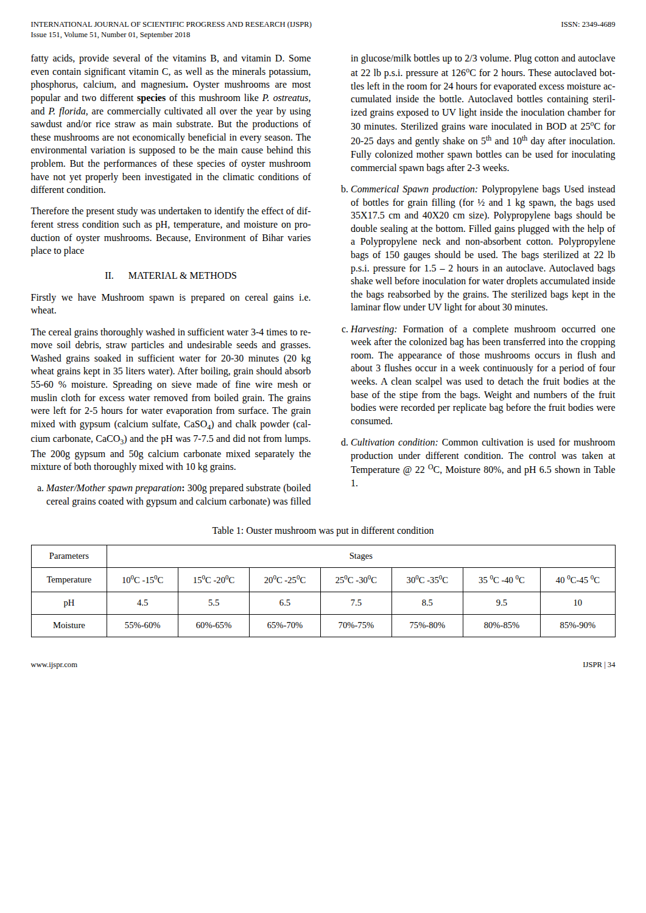INTERNATIONAL JOURNAL OF SCIENTIFIC PROGRESS AND RESEARCH (IJSPR) ISSN: 2349-4689
Issue 151, Volume 51, Number 01, September 2018
fatty acids, provide several of the vitamins B, and vitamin D. Some even contain significant vitamin C, as well as the minerals potassium, phosphorus, calcium, and magnesium. Oyster mushrooms are most popular and two different species of this mushroom like P. ostreatus, and P. florida, are commercially cultivated all over the year by using sawdust and/or rice straw as main substrate. But the productions of these mushrooms are not economically beneficial in every season. The environmental variation is supposed to be the main cause behind this problem. But the performances of these species of oyster mushroom have not yet properly been investigated in the climatic conditions of different condition.
Therefore the present study was undertaken to identify the effect of different stress condition such as pH, temperature, and moisture on production of oyster mushrooms. Because, Environment of Bihar varies place to place
II. Material & Methods
Firstly we have Mushroom spawn is prepared on cereal gains i.e. wheat.
The cereal grains thoroughly washed in sufficient water 3-4 times to remove soil debris, straw particles and undesirable seeds and grasses. Washed grains soaked in sufficient water for 20-30 minutes (20 kg wheat grains kept in 35 liters water). After boiling, grain should absorb 55-60 % moisture. Spreading on sieve made of fine wire mesh or muslin cloth for excess water removed from boiled grain. The grains were left for 2-5 hours for water evaporation from surface. The grain mixed with gypsum (calcium sulfate, CaSO4) and chalk powder (calcium carbonate, CaCO3) and the pH was 7-7.5 and did not from lumps. The 200g gypsum and 50g calcium carbonate mixed separately the mixture of both thoroughly mixed with 10 kg grains.
Master/Mother spawn preparation: 300g prepared substrate (boiled cereal grains coated with gypsum and calcium carbonate) was filled in glucose/milk bottles up to 2/3 volume. Plug cotton and autoclave at 22 lb p.s.i. pressure at 126oC for 2 hours. These autoclaved bottles left in the room for 24 hours for evaporated excess moisture accumulated inside the bottle. Autoclaved bottles containing sterilized grains exposed to UV light inside the inoculation chamber for 30 minutes. Sterilized grains ware inoculated in BOD at 25oC for 20-25 days and gently shake on 5th and 10th day after inoculation. Fully colonized mother spawn bottles can be used for inoculating commercial spawn bags after 2-3 weeks.
Commerical Spawn production: Polypropylene bags Used instead of bottles for grain filling (for ½ and 1 kg spawn, the bags used 35X17.5 cm and 40X20 cm size). Polypropylene bags should be double sealing at the bottom. Filled gains plugged with the help of a Polypropylene neck and non-absorbent cotton. Polypropylene bags of 150 gauges should be used. The bags sterilized at 22 lb p.s.i. pressure for 1.5 – 2 hours in an autoclave. Autoclaved bags shake well before inoculation for water droplets accumulated inside the bags reabsorbed by the grains. The sterilized bags kept in the laminar flow under UV light for about 30 minutes.
Harvesting: Formation of a complete mushroom occurred one week after the colonized bag has been transferred into the cropping room. The appearance of those mushrooms occurs in flush and about 3 flushes occur in a week continuously for a period of four weeks. A clean scalpel was used to detach the fruit bodies at the base of the stipe from the bags. Weight and numbers of the fruit bodies were recorded per replicate bag before the fruit bodies were consumed.
Cultivation condition: Common cultivation is used for mushroom production under different condition. The control was taken at Temperature @ 22 OC, Moisture 80%, and pH 6.5 shown in Table 1.
Table 1: Ouster mushroom was put in different condition
| Parameters | Stages |
| --- | --- |
| Temperature | 10 0 C -15 0 C | 15 0 C -20 0 C | 20 0 C -25 0 C | 25 0 C -30 0 C | 30 0 C -35 0 C | 35 0 C -40 0 C | 40 0 C-45 0 C |
| pH | 4.5 | 5.5 | 6.5 | 7.5 | 8.5 | 9.5 | 10 |
| Moisture | 55%-60% | 60%-65% | 65%-70% | 70%-75% | 75%-80% | 80%-85% | 85%-90% |
www.ijspr.com IJSPR | 34